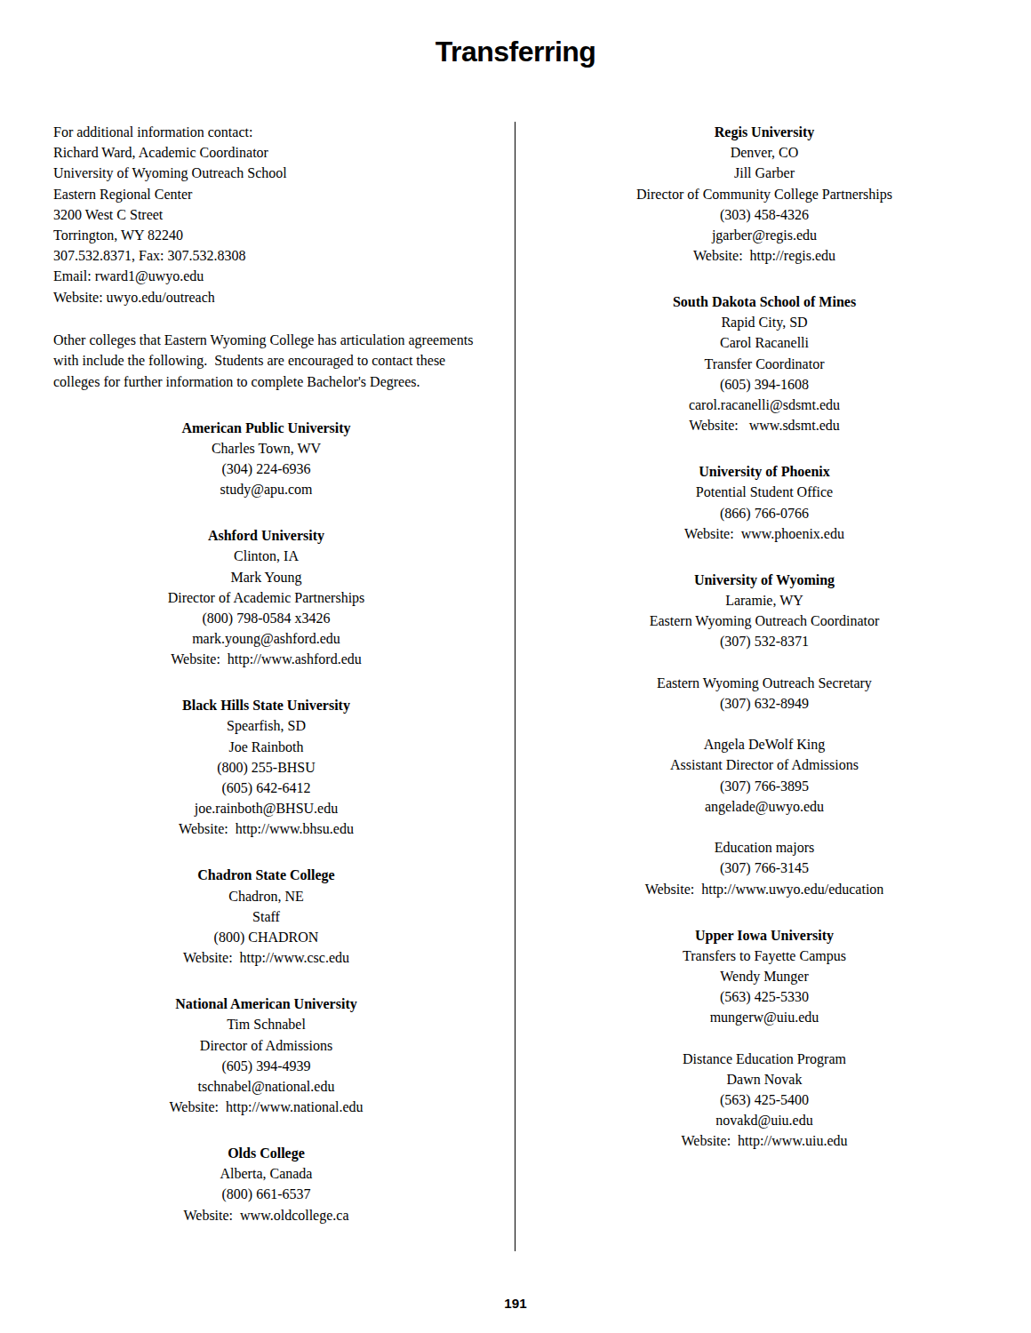Transferring
For additional information contact:
Richard Ward, Academic Coordinator
University of Wyoming Outreach School
Eastern Regional Center
3200 West C Street
Torrington, WY 82240
307.532.8371, Fax: 307.532.8308
Email: rward1@uwyo.edu
Website: uwyo.edu/outreach
Other colleges that Eastern Wyoming College has articulation agreements with include the following. Students are encouraged to contact these colleges for further information to complete Bachelor's Degrees.
American Public University Charles Town, WV (304) 224-6936 study@apu.com
Ashford University Clinton, IA Mark Young Director of Academic Partnerships (800) 798-0584 x3426 mark.young@ashford.edu Website: http://www.ashford.edu
Black Hills State University Spearfish, SD Joe Rainboth (800) 255-BHSU (605) 642-6412 joe.rainboth@BHSU.edu Website: http://www.bhsu.edu
Chadron State College Chadron, NE Staff (800) CHADRON Website: http://www.csc.edu
National American University Tim Schnabel Director of Admissions (605) 394-4939 tschnabel@national.edu Website: http://www.national.edu
Olds College Alberta, Canada (800) 661-6537 Website: www.oldcollege.ca
Regis University Denver, CO Jill Garber Director of Community College Partnerships (303) 458-4326 jgarber@regis.edu Website: http://regis.edu
South Dakota School of Mines Rapid City, SD Carol Racanelli Transfer Coordinator (605) 394-1608 carol.racanelli@sdsmt.edu Website: www.sdsmt.edu
University of Phoenix Potential Student Office (866) 766-0766 Website: www.phoenix.edu
University of Wyoming Laramie, WY Eastern Wyoming Outreach Coordinator (307) 532-8371 Eastern Wyoming Outreach Secretary (307) 632-8949 Angela DeWolf King Assistant Director of Admissions (307) 766-3895 angelade@uwyo.edu Education majors (307) 766-3145 Website: http://www.uwyo.edu/education
Upper Iowa University Transfers to Fayette Campus Wendy Munger (563) 425-5330 mungerw@uiu.edu Distance Education Program Dawn Novak (563) 425-5400 novakd@uiu.edu Website: http://www.uiu.edu
191